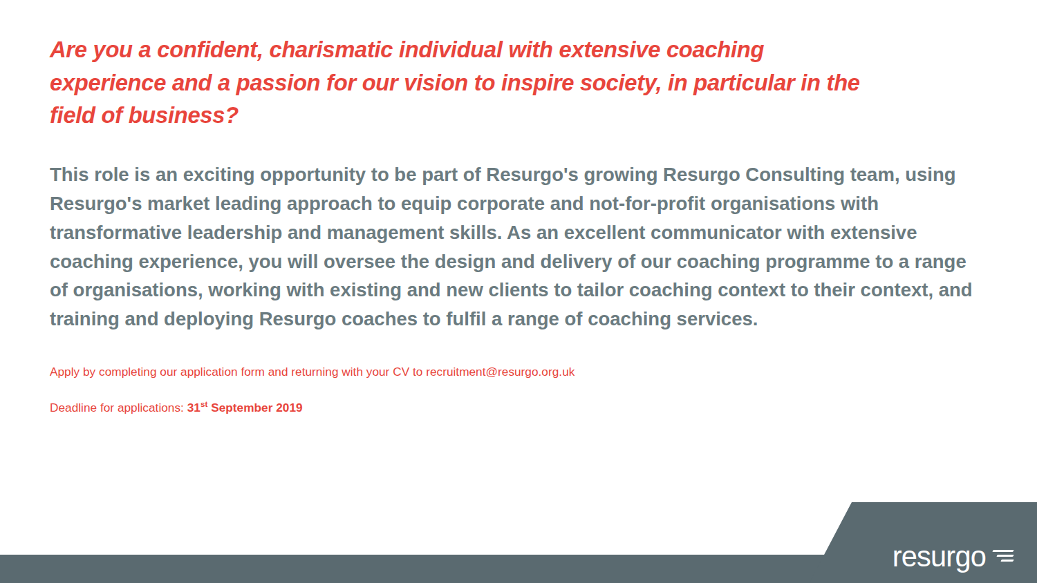Are you a confident, charismatic individual with extensive coaching experience and a passion for our vision to inspire society, in particular in the field of business?
This role is an exciting opportunity to be part of Resurgo's growing Resurgo Consulting team, using Resurgo's market leading approach to equip corporate and not-for-profit organisations with transformative leadership and management skills. As an excellent communicator with extensive coaching experience, you will oversee the design and delivery of our coaching programme to a range of organisations, working with existing and new clients to tailor coaching context to their context, and training and deploying Resurgo coaches to fulfil a range of coaching services.
Apply by completing our application form and returning with your CV to recruitment@resurgo.org.uk
Deadline for applications: 31st September 2019
resurgo